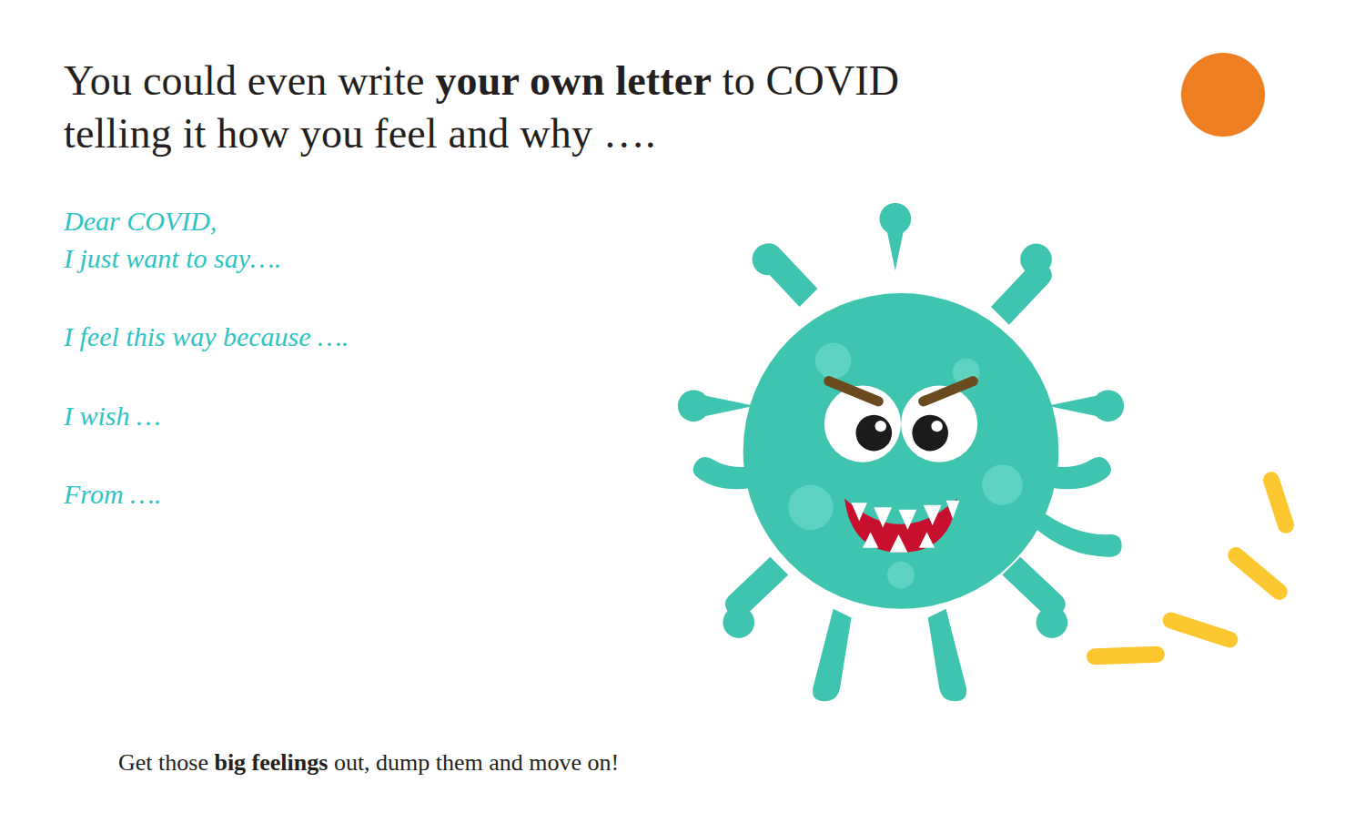You could even write your own letter to COVID telling it how you feel and why ….
Dear COVID,
I just want to say….
I feel this way because ….
I wish …
From ….
Get those big feelings out, dump them and move on!